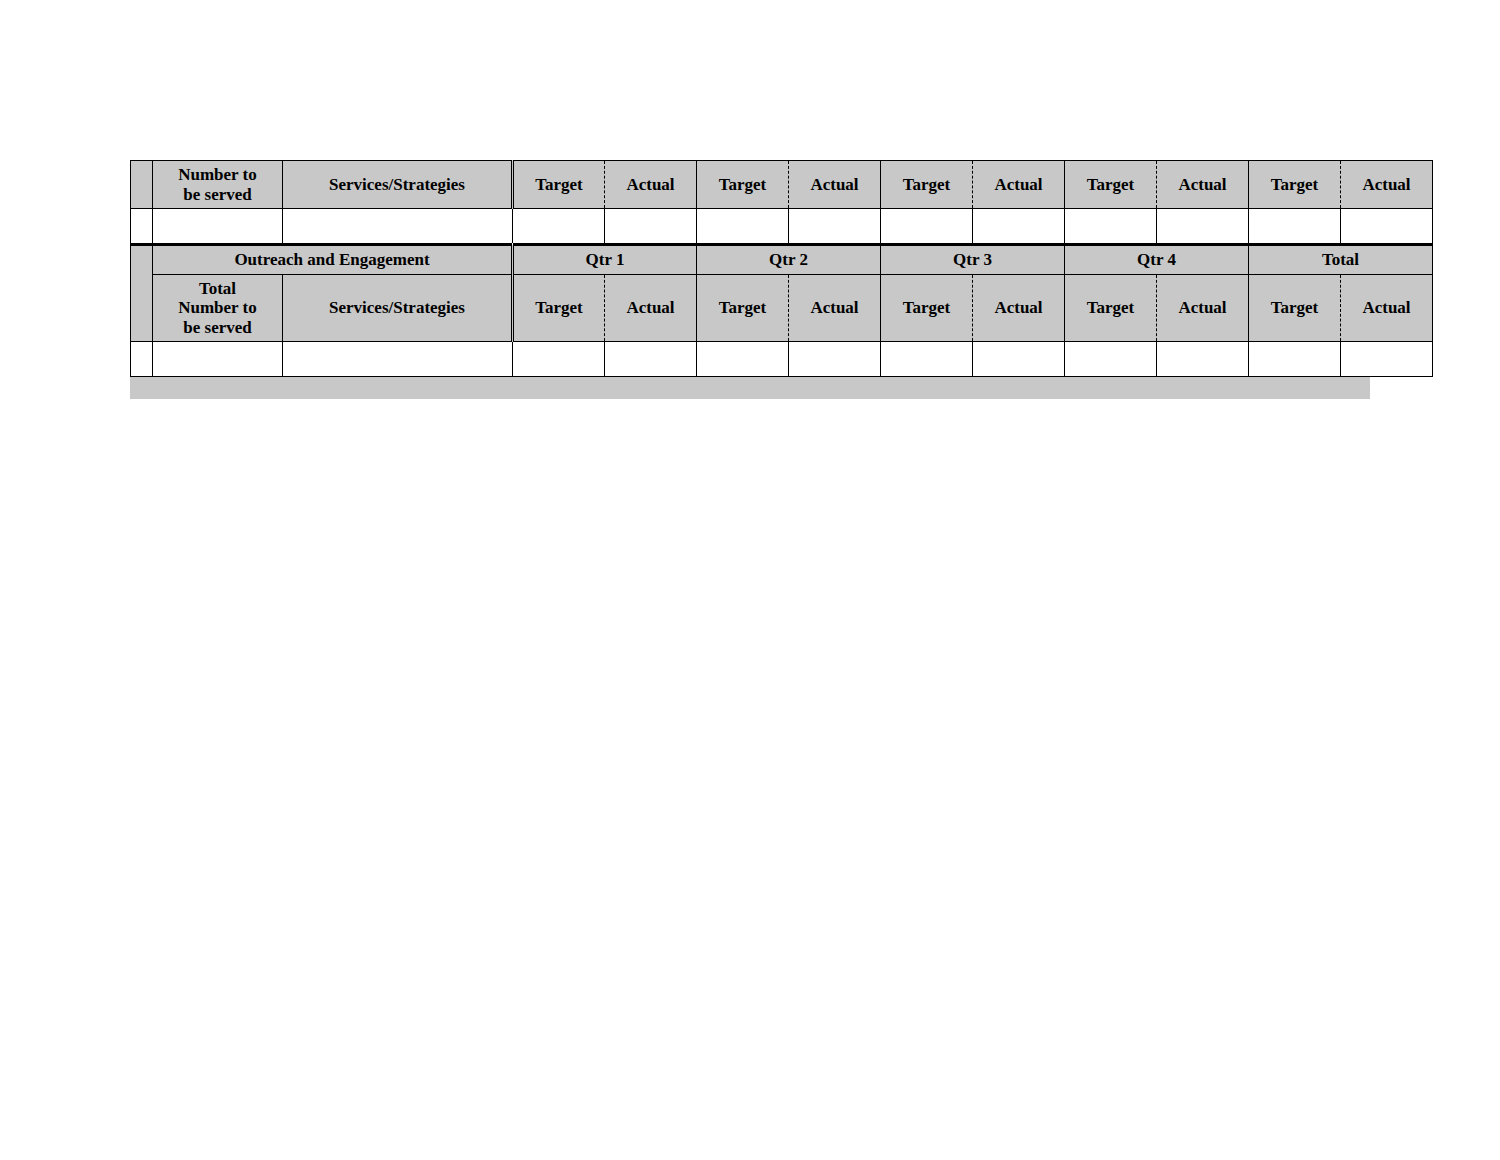| | Number to be served | Services/Strategies | Target | Actual | Target | Actual | Target | Actual | Target | Actual | Target | Actual |
| | Outreach and Engagement | Qtr 1 | Qtr 2 | Qtr 3 | Qtr 4 | Total |
| Total Number to be served | Services/Strategies | Target | Actual | Target | Actual | Target | Actual | Target | Actual | Target | Actual |